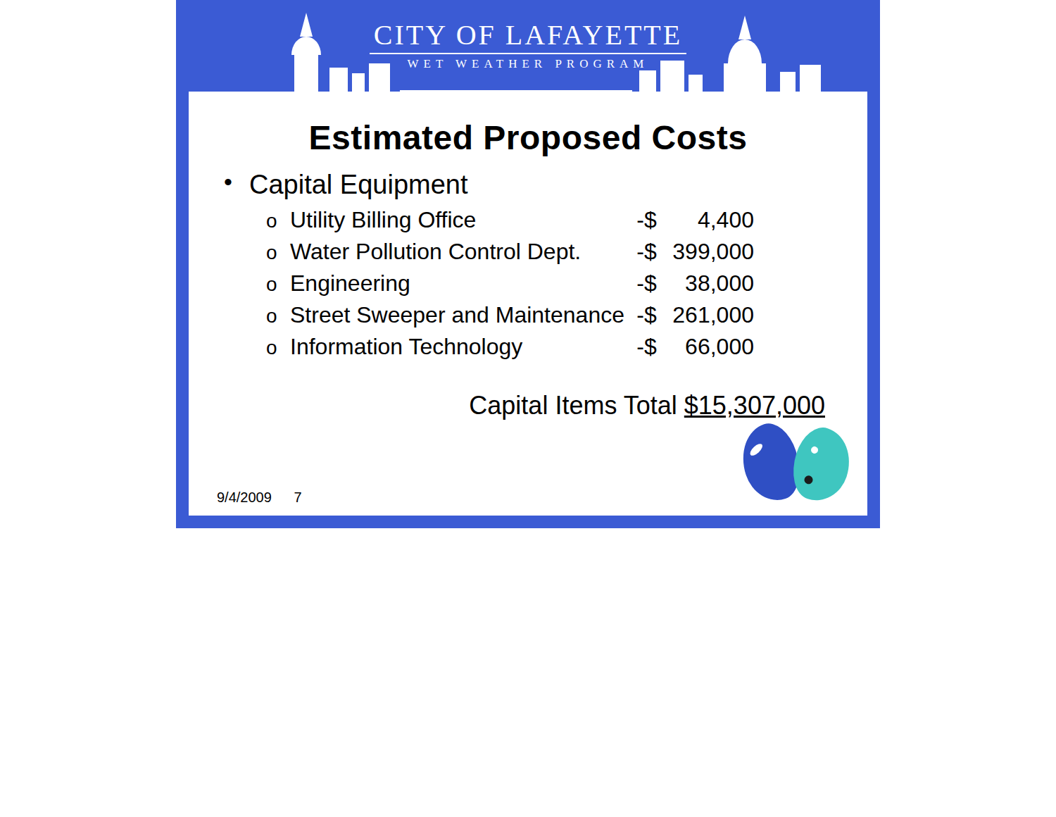CITY OF LAFAYETTE
WET WEATHER PROGRAM
Estimated Proposed Costs
Capital Equipment
| o | Utility Billing Office | - | $ | 4,400 |
| o | Water Pollution Control Dept. | - | $ | 399,000 |
| o | Engineering | - | $ | 38,000 |
| o | Street Sweeper and Maintenance | - | $ | 261,000 |
| o | Information Technology | - | $ | 66,000 |
Capital Items Total $15,307,000
9/4/2009 7